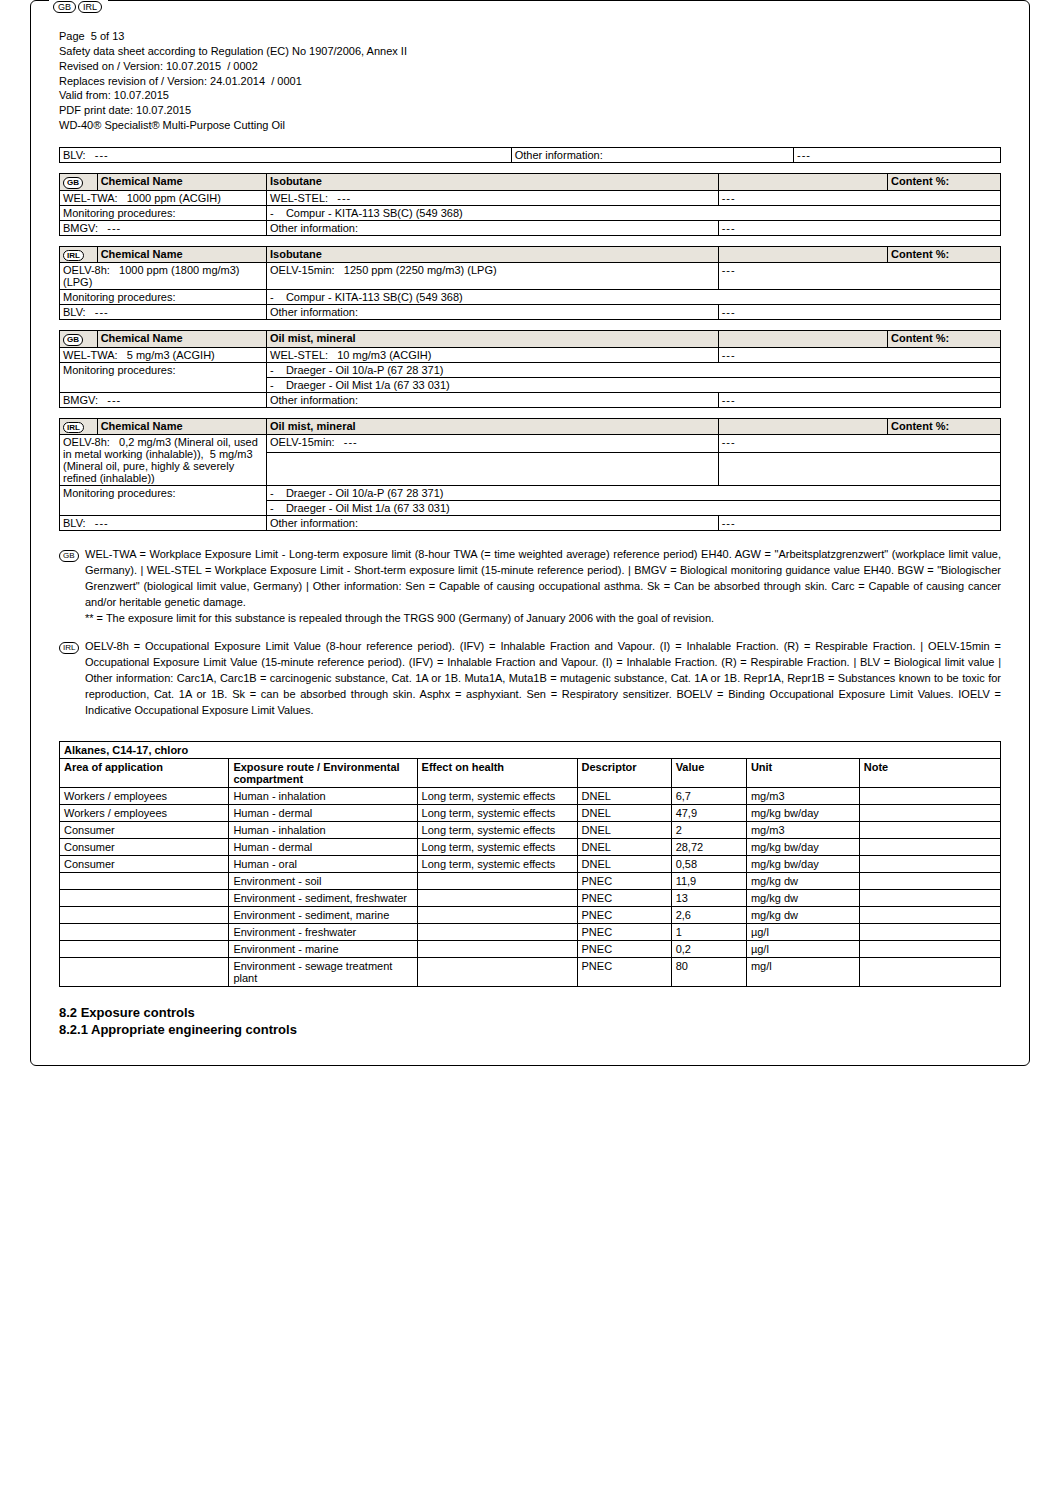GB IRL
Page 5 of 13
Safety data sheet according to Regulation (EC) No 1907/2006, Annex II
Revised on / Version: 10.07.2015 / 0002
Replaces revision of / Version: 24.01.2014 / 0001
Valid from: 10.07.2015
PDF print date: 10.07.2015
WD-40® Specialist® Multi-Purpose Cutting Oil
| BLV: --- | Other information: | --- |
| GB | Chemical Name | Isobutane | | Content %: |
| WEL-TWA: 1000 ppm (ACGIH) | WEL-STEL: --- | --- |
| Monitoring procedures: | - Compur - KITA-113 SB(C) (549 368) |
| BMGV: --- | Other information: | --- |
| IRL | Chemical Name | Isobutane | | Content %: |
| OELV-8h: 1000 ppm (1800 mg/m3) (LPG) | OELV-15min: 1250 ppm (2250 mg/m3) (LPG) | --- |
| Monitoring procedures: | - Compur - KITA-113 SB(C) (549 368) |
| BLV: --- | Other information: | --- |
| GB | Chemical Name | Oil mist, mineral | | Content %: |
| WEL-TWA: 5 mg/m3 (ACGIH) | WEL-STEL: 10 mg/m3 (ACGIH) | --- |
| Monitoring procedures: | - Draeger - Oil 10/a-P (67 28 371) |
| - Draeger - Oil Mist 1/a (67 33 031) |
| BMGV: --- | Other information: | --- |
| IRL | Chemical Name | Oil mist, mineral | | Content %: |
| OELV-8h: 0,2 mg/m3 (Mineral oil, used in metal working (inhalable)), 5 mg/m3 (Mineral oil, pure, highly & severely refined (inhalable)) | OELV-15min: --- | --- |
| Monitoring procedures: | - Draeger - Oil 10/a-P (67 28 371) |
| - Draeger - Oil Mist 1/a (67 33 031) |
| BLV: --- | Other information: | --- |
GB WEL-TWA = Workplace Exposure Limit - Long-term exposure limit (8-hour TWA (= time weighted average) reference period) EH40. AGW = "Arbeitsplatzgrenzwert" (workplace limit value, Germany). | WEL-STEL = Workplace Exposure Limit - Short-term exposure limit (15-minute reference period). | BMGV = Biological monitoring guidance value EH40. BGW = "Biologischer Grenzwert" (biological limit value, Germany) | Other information: Sen = Capable of causing occupational asthma. Sk = Can be absorbed through skin. Carc = Capable of causing cancer and/or heritable genetic damage.
** = The exposure limit for this substance is repealed through the TRGS 900 (Germany) of January 2006 with the goal of revision.
IRL OELV-8h = Occupational Exposure Limit Value (8-hour reference period). (IFV) = Inhalable Fraction and Vapour. (I) = Inhalable Fraction. (R) = Respirable Fraction. | OELV-15min = Occupational Exposure Limit Value (15-minute reference period). (IFV) = Inhalable Fraction and Vapour. (I) = Inhalable Fraction. (R) = Respirable Fraction. | BLV = Biological limit value | Other information: Carc1A, Carc1B = carcinogenic substance, Cat. 1A or 1B. Muta1A, Muta1B = mutagenic substance, Cat. 1A or 1B. Repr1A, Repr1B = Substances known to be toxic for reproduction, Cat. 1A or 1B. Sk = can be absorbed through skin. Asphx = asphyxiant. Sen = Respiratory sensitizer. BOELV = Binding Occupational Exposure Limit Values. IOELV = Indicative Occupational Exposure Limit Values.
| Alkanes, C14-17, chloro |
| Area of application | Exposure route / Environmental compartment | Effect on health | Descriptor | Value | Unit | Note |
| Workers / employees | Human - inhalation | Long term, systemic effects | DNEL | 6,7 | mg/m3 | |
| Workers / employees | Human - dermal | Long term, systemic effects | DNEL | 47,9 | mg/kg bw/day | |
| Consumer | Human - inhalation | Long term, systemic effects | DNEL | 2 | mg/m3 | |
| Consumer | Human - dermal | Long term, systemic effects | DNEL | 28,72 | mg/kg bw/day | |
| Consumer | Human - oral | Long term, systemic effects | DNEL | 0,58 | mg/kg bw/day | |
| | Environment - soil | | PNEC | 11,9 | mg/kg dw | |
| | Environment - sediment, freshwater | | PNEC | 13 | mg/kg dw | |
| | Environment - sediment, marine | | PNEC | 2,6 | mg/kg dw | |
| | Environment - freshwater | | PNEC | 1 | µg/l | |
| | Environment - marine | | PNEC | 0,2 | µg/l | |
| | Environment - sewage treatment plant | | PNEC | 80 | mg/l | |
8.2 Exposure controls
8.2.1 Appropriate engineering controls